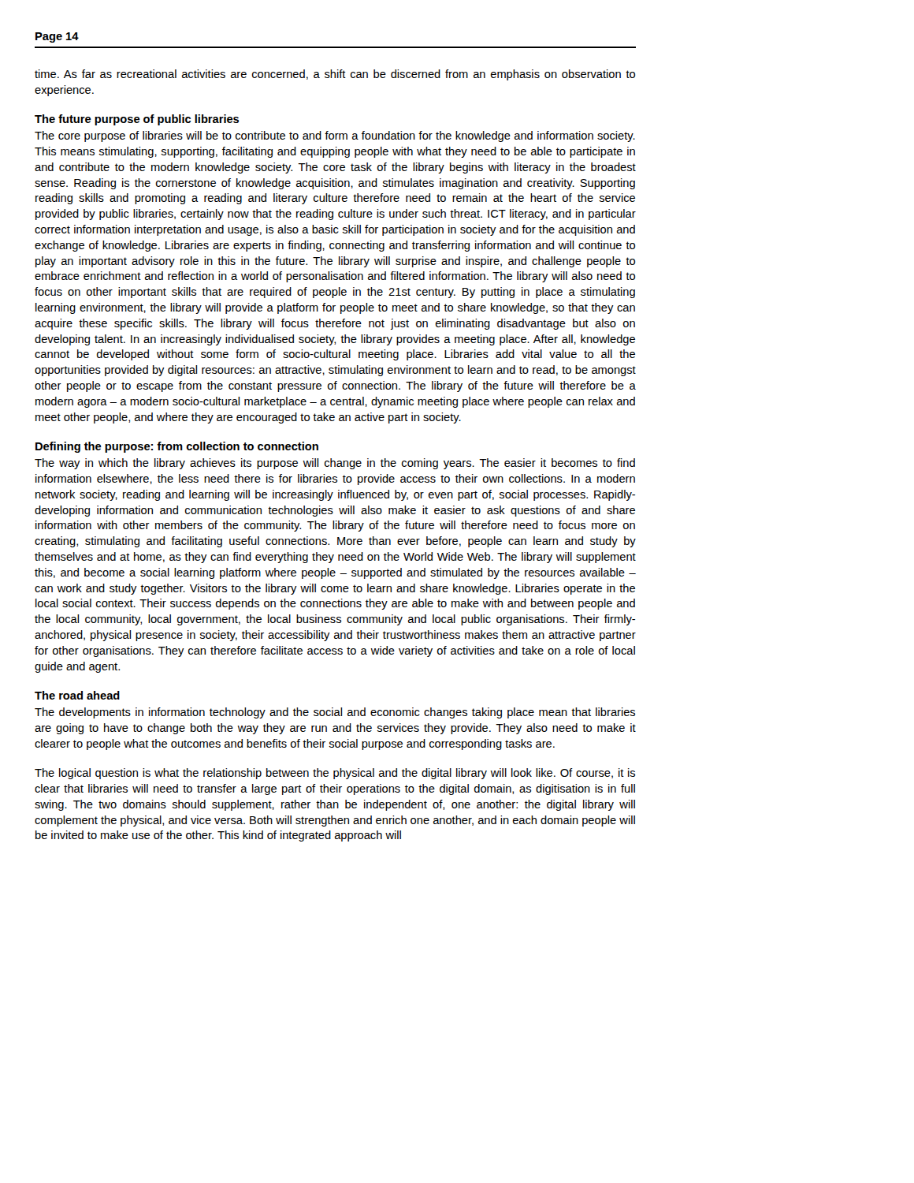Page 14
time. As far as recreational activities are concerned, a shift can be discerned from an emphasis on observation to experience.
The future purpose of public libraries
The core purpose of libraries will be to contribute to and form a foundation for the knowledge and information society. This means stimulating, supporting, facilitating and equipping people with what they need to be able to participate in and contribute to the modern knowledge society. The core task of the library begins with literacy in the broadest sense. Reading is the cornerstone of knowledge acquisition, and stimulates imagination and creativity. Supporting reading skills and promoting a reading and literary culture therefore need to remain at the heart of the service provided by public libraries, certainly now that the reading culture is under such threat. ICT literacy, and in particular correct information interpretation and usage, is also a basic skill for participation in society and for the acquisition and exchange of knowledge. Libraries are experts in finding, connecting and transferring information and will continue to play an important advisory role in this in the future. The library will surprise and inspire, and challenge people to embrace enrichment and reflection in a world of personalisation and filtered information. The library will also need to focus on other important skills that are required of people in the 21st century. By putting in place a stimulating learning environment, the library will provide a platform for people to meet and to share knowledge, so that they can acquire these specific skills. The library will focus therefore not just on eliminating disadvantage but also on developing talent. In an increasingly individualised society, the library provides a meeting place. After all, knowledge cannot be developed without some form of socio-cultural meeting place. Libraries add vital value to all the opportunities provided by digital resources: an attractive, stimulating environment to learn and to read, to be amongst other people or to escape from the constant pressure of connection. The library of the future will therefore be a modern agora – a modern socio-cultural marketplace – a central, dynamic meeting place where people can relax and meet other people, and where they are encouraged to take an active part in society.
Defining the purpose: from collection to connection
The way in which the library achieves its purpose will change in the coming years. The easier it becomes to find information elsewhere, the less need there is for libraries to provide access to their own collections. In a modern network society, reading and learning will be increasingly influenced by, or even part of, social processes. Rapidly-developing information and communication technologies will also make it easier to ask questions of and share information with other members of the community. The library of the future will therefore need to focus more on creating, stimulating and facilitating useful connections. More than ever before, people can learn and study by themselves and at home, as they can find everything they need on the World Wide Web. The library will supplement this, and become a social learning platform where people – supported and stimulated by the resources available – can work and study together. Visitors to the library will come to learn and share knowledge. Libraries operate in the local social context. Their success depends on the connections they are able to make with and between people and the local community, local government, the local business community and local public organisations. Their firmly-anchored, physical presence in society, their accessibility and their trustworthiness makes them an attractive partner for other organisations. They can therefore facilitate access to a wide variety of activities and take on a role of local guide and agent.
The road ahead
The developments in information technology and the social and economic changes taking place mean that libraries are going to have to change both the way they are run and the services they provide. They also need to make it clearer to people what the outcomes and benefits of their social purpose and corresponding tasks are.
The logical question is what the relationship between the physical and the digital library will look like. Of course, it is clear that libraries will need to transfer a large part of their operations to the digital domain, as digitisation is in full swing. The two domains should supplement, rather than be independent of, one another: the digital library will complement the physical, and vice versa. Both will strengthen and enrich one another, and in each domain people will be invited to make use of the other. This kind of integrated approach will